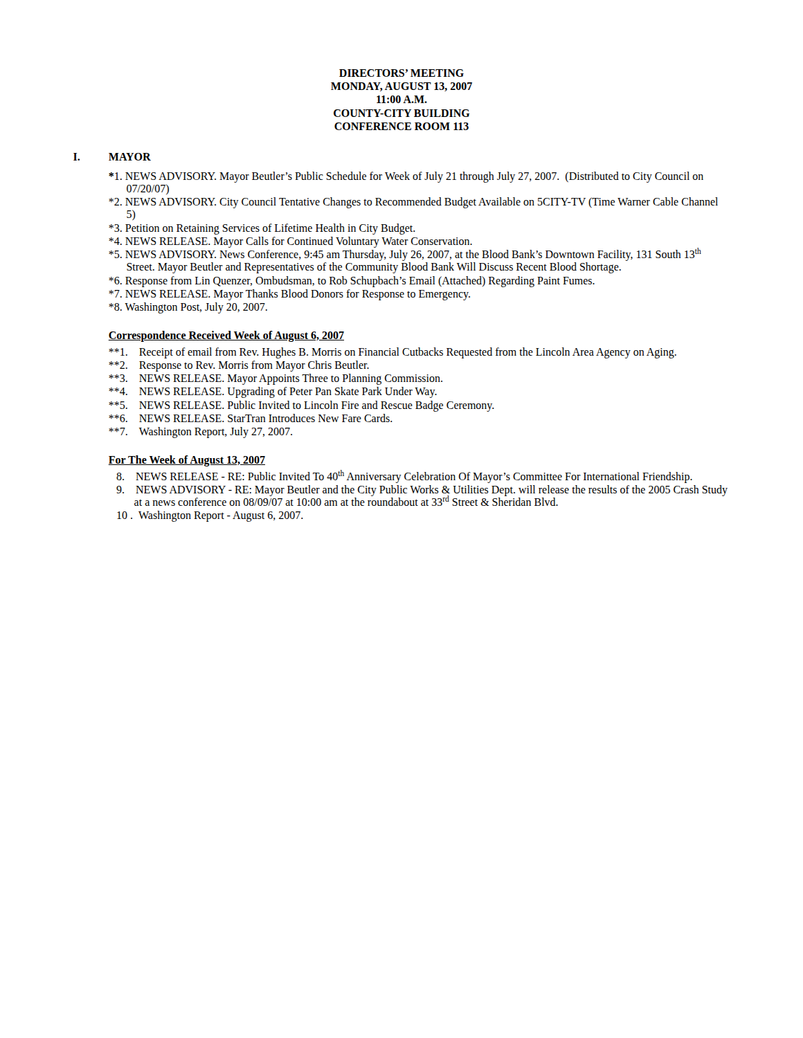DIRECTORS’ MEETING
MONDAY, AUGUST 13, 2007
11:00 A.M.
COUNTY-CITY BUILDING
CONFERENCE ROOM 113
I. MAYOR
*1. NEWS ADVISORY. Mayor Beutler’s Public Schedule for Week of July 21 through July 27, 2007. (Distributed to City Council on 07/20/07)
*2. NEWS ADVISORY. City Council Tentative Changes to Recommended Budget Available on 5CITY-TV (Time Warner Cable Channel 5)
*3. Petition on Retaining Services of Lifetime Health in City Budget.
*4. NEWS RELEASE. Mayor Calls for Continued Voluntary Water Conservation.
*5. NEWS ADVISORY. News Conference, 9:45 am Thursday, July 26, 2007, at the Blood Bank’s Downtown Facility, 131 South 13th Street. Mayor Beutler and Representatives of the Community Blood Bank Will Discuss Recent Blood Shortage.
*6. Response from Lin Quenzer, Ombudsman, to Rob Schupbach’s Email (Attached) Regarding Paint Fumes.
*7. NEWS RELEASE. Mayor Thanks Blood Donors for Response to Emergency.
*8. Washington Post, July 20, 2007.
Correspondence Received Week of August 6, 2007
**1. Receipt of email from Rev. Hughes B. Morris on Financial Cutbacks Requested from the Lincoln Area Agency on Aging.
**2. Response to Rev. Morris from Mayor Chris Beutler.
**3. NEWS RELEASE. Mayor Appoints Three to Planning Commission.
**4. NEWS RELEASE. Upgrading of Peter Pan Skate Park Under Way.
**5. NEWS RELEASE. Public Invited to Lincoln Fire and Rescue Badge Ceremony.
**6. NEWS RELEASE. StarTran Introduces New Fare Cards.
**7. Washington Report, July 27, 2007.
For The Week of August 13, 2007
8. NEWS RELEASE - RE: Public Invited To 40th Anniversary Celebration Of Mayor’s Committee For International Friendship.
9. NEWS ADVISORY - RE: Mayor Beutler and the City Public Works & Utilities Dept. will release the results of the 2005 Crash Study at a news conference on 08/09/07 at 10:00 am at the roundabout at 33rd Street & Sheridan Blvd.
10 . Washington Report - August 6, 2007.